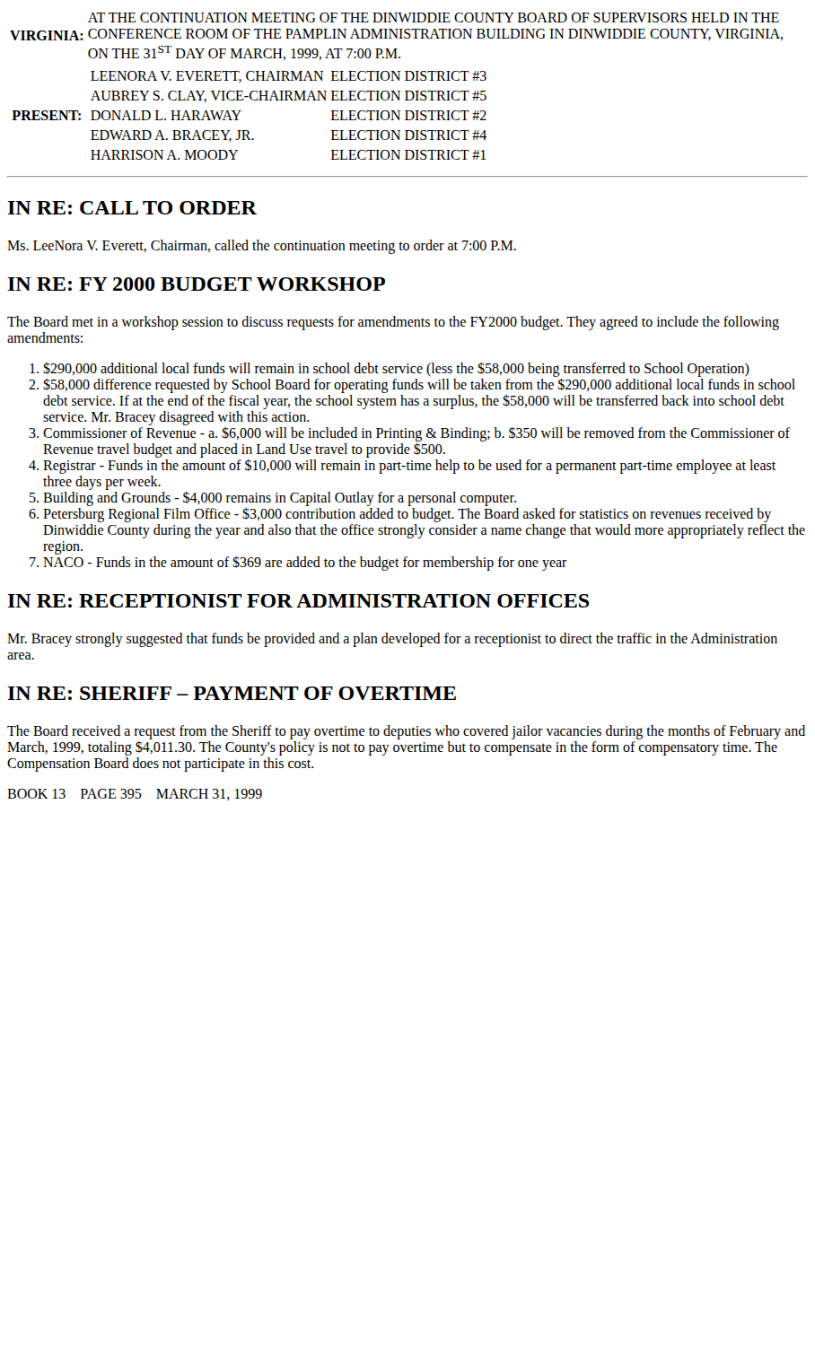| VIRGINIA: | AT THE CONTINUATION MEETING OF THE DINWIDDIE COUNTY BOARD OF SUPERVISORS HELD IN THE CONFERENCE ROOM OF THE PAMPLIN ADMINISTRATION BUILDING IN DINWIDDIE COUNTY, VIRGINIA, ON THE 31 ST DAY OF MARCH, 1999, AT 7:00 P.M. |
| PRESENT: | / LEENORA V. EVERETT, CHAIRMAN / ELECTION DISTRICT #3 / / AUBREY S. CLAY, VICE-CHAIRMAN / ELECTION DISTRICT #5 / / DONALD L. HARAWAY / ELECTION DISTRICT #2 / / EDWARD A. BRACEY, JR. / ELECTION DISTRICT #4 / / HARRISON A. MOODY / ELECTION DISTRICT #1 / |
IN RE: CALL TO ORDER
Ms. LeeNora V. Everett, Chairman, called the continuation meeting to order at 7:00 P.M.
IN RE: FY 2000 BUDGET WORKSHOP
The Board met in a workshop session to discuss requests for amendments to the FY2000 budget. They agreed to include the following amendments:
$290,000 additional local funds will remain in school debt service (less the $58,000 being transferred to School Operation)
$58,000 difference requested by School Board for operating funds will be taken from the $290,000 additional local funds in school debt service. If at the end of the fiscal year, the school system has a surplus, the $58,000 will be transferred back into school debt service. Mr. Bracey disagreed with this action.
Commissioner of Revenue - a. $6,000 will be included in Printing & Binding; b. $350 will be removed from the Commissioner of Revenue travel budget and placed in Land Use travel to provide $500.
Registrar - Funds in the amount of $10,000 will remain in part-time help to be used for a permanent part-time employee at least three days per week.
Building and Grounds - $4,000 remains in Capital Outlay for a personal computer.
Petersburg Regional Film Office - $3,000 contribution added to budget. The Board asked for statistics on revenues received by Dinwiddie County during the year and also that the office strongly consider a name change that would more appropriately reflect the region.
NACO - Funds in the amount of $369 are added to the budget for membership for one year
IN RE: RECEPTIONIST FOR ADMINISTRATION OFFICES
Mr. Bracey strongly suggested that funds be provided and a plan developed for a receptionist to direct the traffic in the Administration area.
IN RE: SHERIFF – PAYMENT OF OVERTIME
The Board received a request from the Sheriff to pay overtime to deputies who covered jailor vacancies during the months of February and March, 1999, totaling $4,011.30. The County's policy is not to pay overtime but to compensate in the form of compensatory time. The Compensation Board does not participate in this cost.
BOOK 13 PAGE 395 MARCH 31, 1999